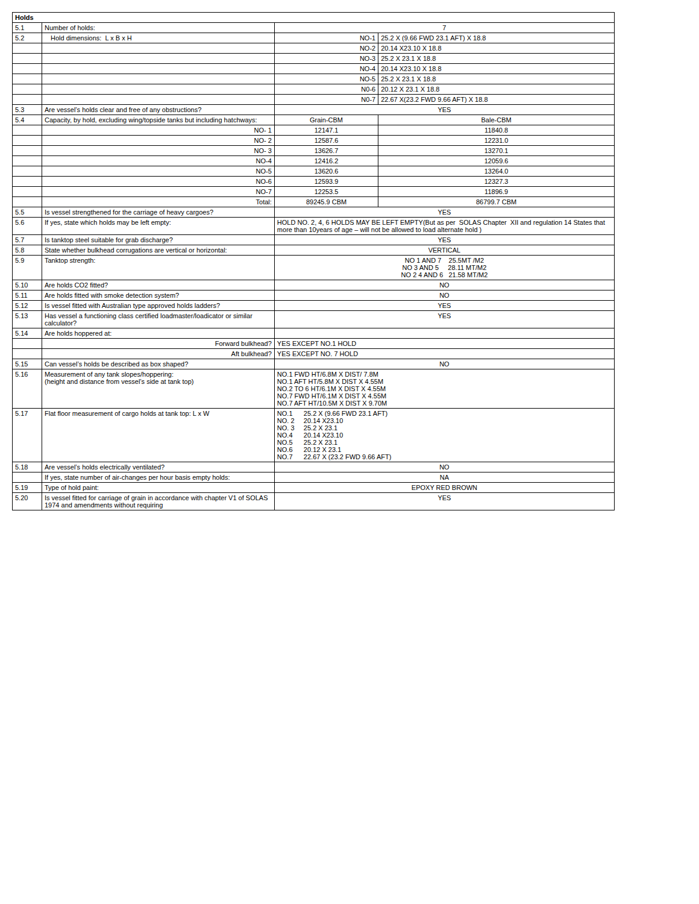| Holds |
| 5.1 | Number of holds: | 7 |
| 5.2 | Hold dimensions: L x B x H | NO-1 | 25.2 X (9.66 FWD 23.1 AFT) X 18.8 |
| | | NO-2 | 20.14 X23.10 X 18.8 |
| | | NO-3 | 25.2 X 23.1 X 18.8 |
| | | NO-4 | 20.14 X23.10 X 18.8 |
| | | NO-5 | 25.2 X 23.1 X 18.8 |
| | | N0-6 | 20.12 X 23.1 X 18.8 |
| | | N0-7 | 22.67 X(23.2 FWD 9.66 AFT) X 18.8 |
| 5.3 | Are vessel’s holds clear and free of any obstructions? | YES |
| 5.4 | Capacity, by hold, excluding wing/topside tanks but including hatchways: | Grain-CBM | Bale-CBM |
| | NO- 1 | 12147.1 | 11840.8 |
| | NO- 2 | 12587.6 | 12231.0 |
| | NO- 3 | 13626.7 | 13270.1 |
| | NO-4 | 12416.2 | 12059.6 |
| | NO-5 | 13620.6 | 13264.0 |
| | NO-6 | 12593.9 | 12327.3 |
| | NO-7 | 12253.5 | 11896.9 |
| | Total: | 89245.9 CBM | 86799.7 CBM |
| 5.5 | Is vessel strengthened for the carriage of heavy cargoes? | YES |
| 5.6 | If yes, state which holds may be left empty: | HOLD NO. 2, 4, 6 HOLDS MAY BE LEFT EMPTY(But as per SOLAS Chapter XII and regulation 14 States that more than 10years of age – will not be allowed to load alternate hold ) |
| 5.7 | Is tanktop steel suitable for grab discharge? | YES |
| 5.8 | State whether bulkhead corrugations are vertical or horizontal: | VERTICAL |
| 5.9 | Tanktop strength: | NO 1 AND 7 25.5MT /M2 NO 3 AND 5 28.11 MT/M2 NO 2 4 AND 6 21.58 MT/M2 |
| 5.10 | Are holds CO2 fitted? | NO |
| 5.11 | Are holds fitted with smoke detection system? | NO |
| 5.12 | Is vessel fitted with Australian type approved holds ladders? | YES |
| 5.13 | Has vessel a functioning class certified loadmaster/loadicator or similar calculator? | YES |
| 5.14 | Are holds hoppered at: | |
| | Forward bulkhead? | YES EXCEPT NO.1 HOLD |
| | Aft bulkhead? | YES EXCEPT NO. 7 HOLD |
| 5.15 | Can vessel’s holds be described as box shaped? | NO |
| 5.16 | Measurement of any tank slopes/hoppering: (height and distance from vessel’s side at tank top) | NO.1 FWD HT/6.8M X DIST/ 7.8M NO.1 AFT HT/5.8M X DIST X 4.55M NO.2 TO 6 HT/6.1M X DIST X 4.55M NO.7 FWD HT/6.1M X DIST X 4.55M NO.7 AFT HT/10.5M X DIST X 9.70M |
| 5.17 | Flat floor measurement of cargo holds at tank top: L x W | NO.1 25.2 X (9.66 FWD 23.1 AFT) NO. 2 20.14 X23.10 NO. 3 25.2 X 23.1 NO.4 20.14 X23.10 NO.5 25.2 X 23.1 NO.6 20.12 X 23.1 NO.7 22.67 X (23.2 FWD 9.66 AFT) |
| 5.18 | Are vessel’s holds electrically ventilated? | NO |
| | If yes, state number of air-changes per hour basis empty holds: | NA |
| 5.19 | Type of hold paint: | EPOXY RED BROWN |
| 5.20 | Is vessel fitted for carriage of grain in accordance with chapter V1 of SOLAS 1974 and amendments without requiring | YES |